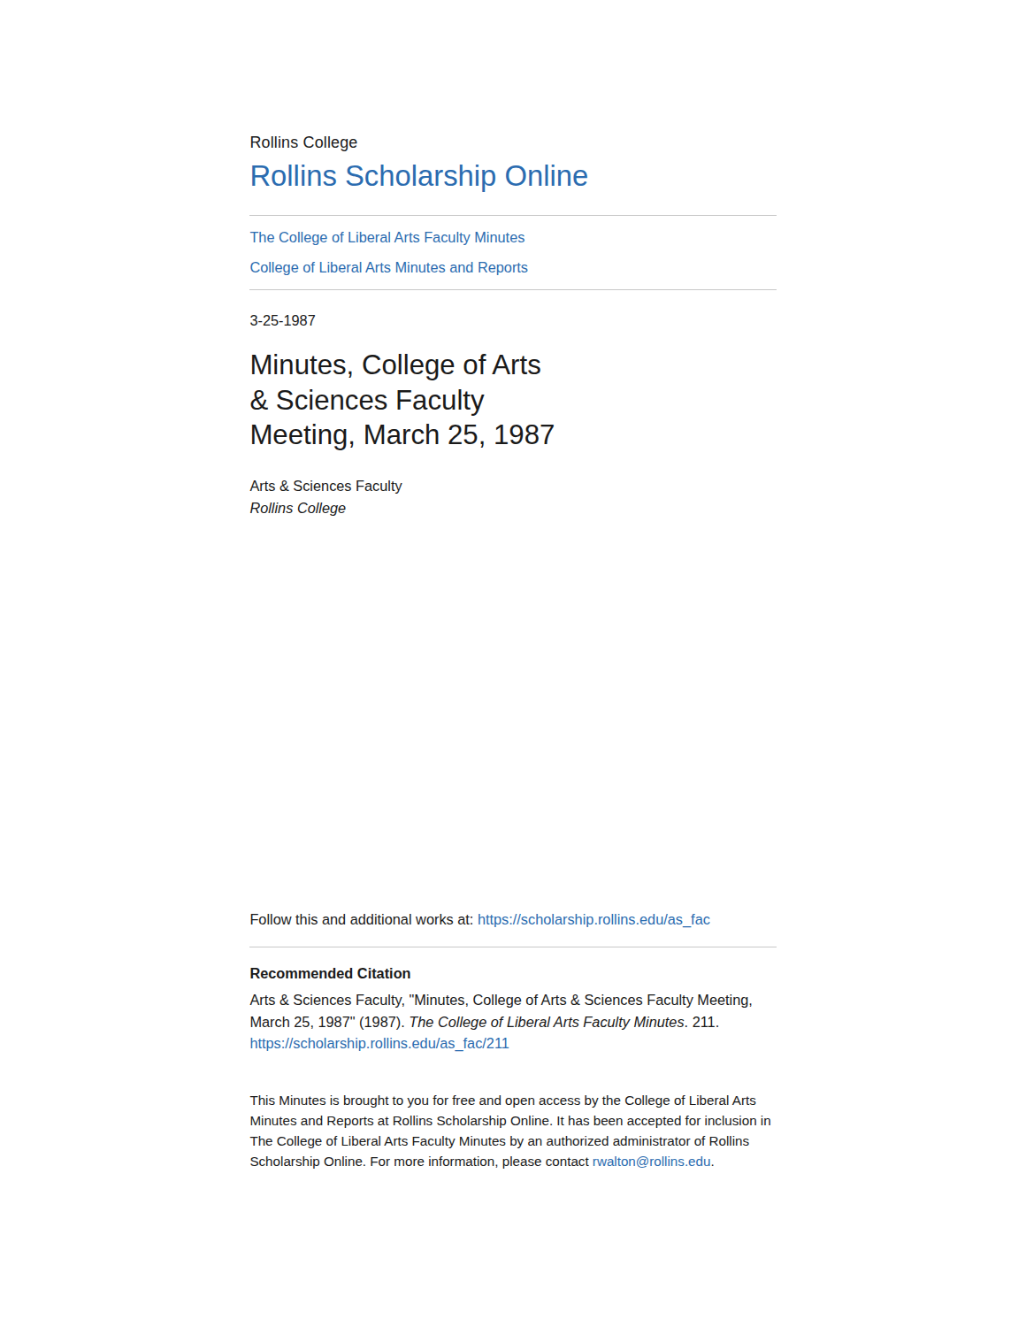Rollins College
Rollins Scholarship Online
The College of Liberal Arts Faculty Minutes College of Liberal Arts Minutes and Reports
3-25-1987
Minutes, College of Arts & Sciences Faculty Meeting, March 25, 1987
Arts & Sciences Faculty
Rollins College
Follow this and additional works at: https://scholarship.rollins.edu/as_fac
Recommended Citation
Arts & Sciences Faculty, "Minutes, College of Arts & Sciences Faculty Meeting, March 25, 1987" (1987). The College of Liberal Arts Faculty Minutes. 211.
https://scholarship.rollins.edu/as_fac/211
This Minutes is brought to you for free and open access by the College of Liberal Arts Minutes and Reports at Rollins Scholarship Online. It has been accepted for inclusion in The College of Liberal Arts Faculty Minutes by an authorized administrator of Rollins Scholarship Online. For more information, please contact rwalton@rollins.edu.